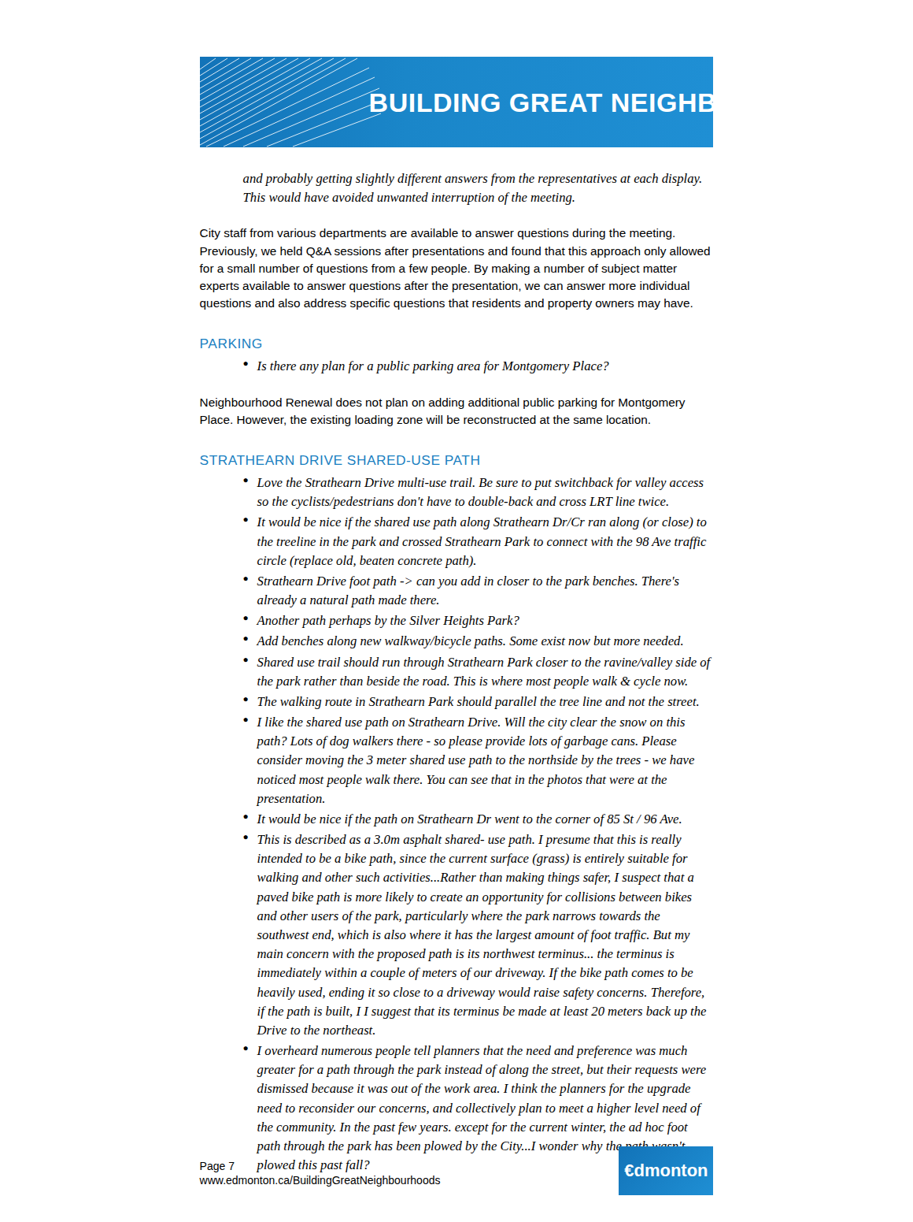BUILDING GREAT NEIGHBOURHOODS
and probably getting slightly different answers from the representatives at each display. This would have avoided unwanted interruption of the meeting.
City staff from various departments are available to answer questions during the meeting. Previously, we held Q&A sessions after presentations and found that this approach only allowed for a small number of questions from a few people. By making a number of subject matter experts available to answer questions after the presentation, we can answer more individual questions and also address specific questions that residents and property owners may have.
PARKING
Is there any plan for a public parking area for Montgomery Place?
Neighbourhood Renewal does not plan on adding additional public parking for Montgomery Place. However, the existing loading zone will be reconstructed at the same location.
STRATHEARN DRIVE SHARED-USE PATH
Love the Strathearn Drive multi-use trail. Be sure to put switchback for valley access so the cyclists/pedestrians don't have to double-back and cross LRT line twice.
It would be nice if the shared use path along Strathearn Dr/Cr ran along (or close) to the treeline in the park and crossed Strathearn Park to connect with the 98 Ave traffic circle (replace old, beaten concrete path).
Strathearn Drive foot path -> can you add in closer to the park benches. There's already a natural path made there.
Another path perhaps by the Silver Heights Park?
Add benches along new walkway/bicycle paths. Some exist now but more needed.
Shared use trail should run through Strathearn Park closer to the ravine/valley side of the park rather than beside the road. This is where most people walk & cycle now.
The walking route in Strathearn Park should parallel the tree line and not the street.
I like the shared use path on Strathearn Drive. Will the city clear the snow on this path? Lots of dog walkers there - so please provide lots of garbage cans. Please consider moving the 3 meter shared use path to the northside by the trees - we have noticed most people walk there. You can see that in the photos that were at the presentation.
It would be nice if the path on Strathearn Dr went to the corner of 85 St / 96 Ave.
This is described as a 3.0m asphalt shared- use path. I presume that this is really intended to be a bike path, since the current surface (grass) is entirely suitable for walking and other such activities...Rather than making things safer, I suspect that a paved bike path is more likely to create an opportunity for collisions between bikes and other users of the park, particularly where the park narrows towards the southwest end, which is also where it has the largest amount of foot traffic. But my main concern with the proposed path is its northwest terminus... the terminus is immediately within a couple of meters of our driveway. If the bike path comes to be heavily used, ending it so close to a driveway would raise safety concerns. Therefore, if the path is built, I I suggest that its terminus be made at least 20 meters back up the Drive to the northeast.
I overheard numerous people tell planners that the need and preference was much greater for a path through the park instead of along the street, but their requests were dismissed because it was out of the work area. I think the planners for the upgrade need to reconsider our concerns, and collectively plan to meet a higher level need of the community. In the past few years. except for the current winter, the ad hoc foot path through the park has been plowed by the City...I wonder why the path wasn't plowed this past fall?
Page 7
www.edmonton.ca/BuildingGreatNeighbourhoods
€dmonton